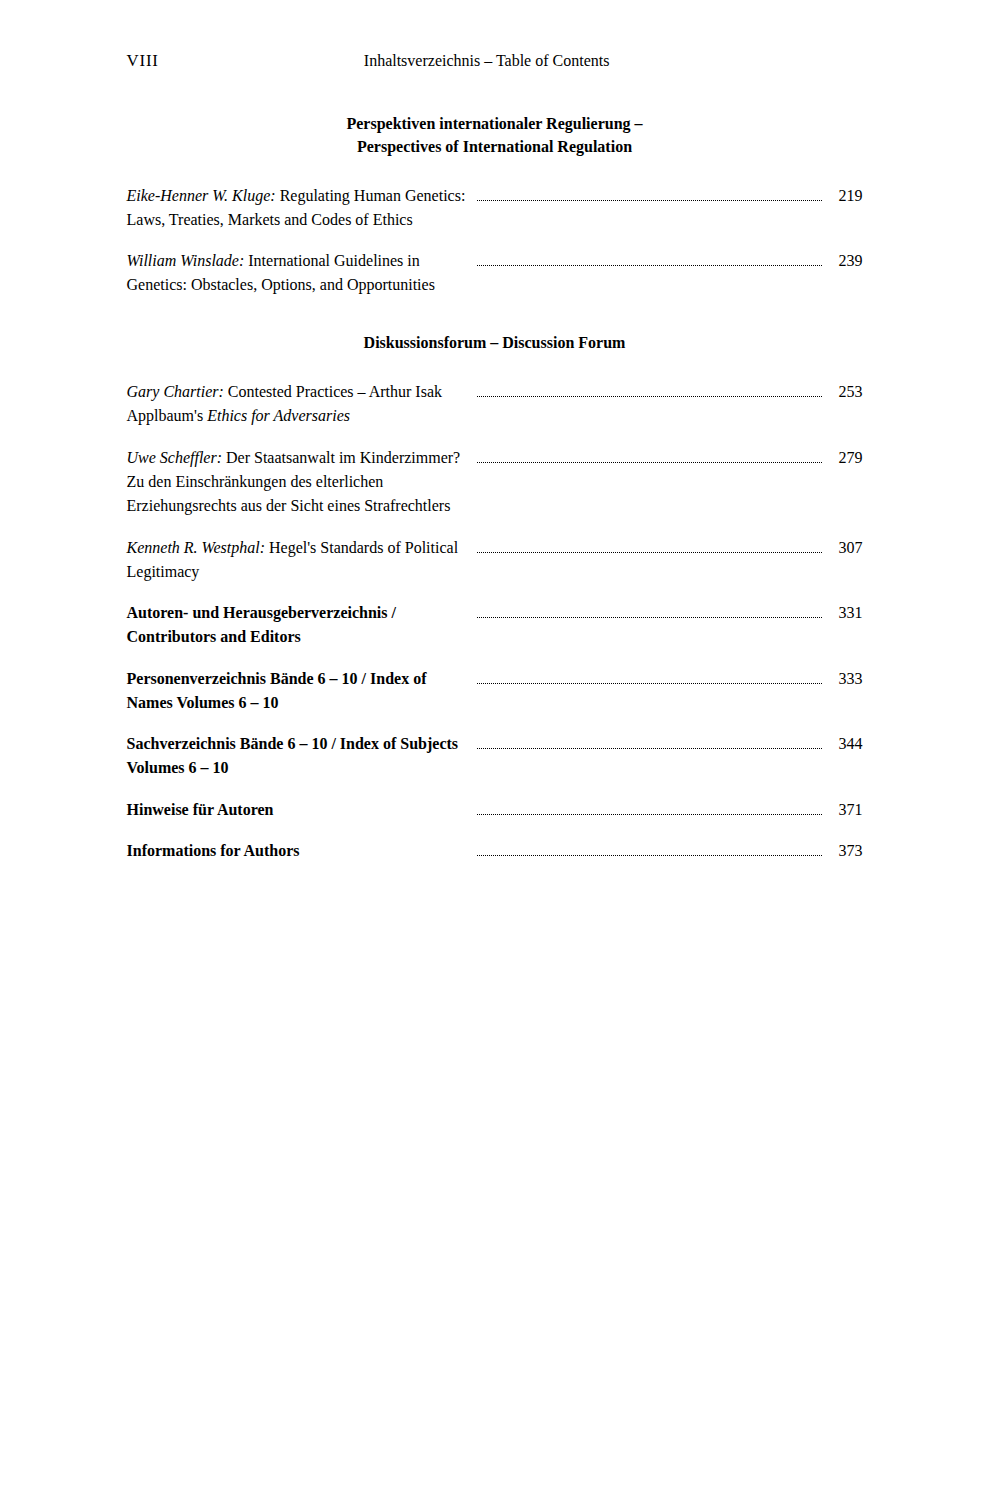VIII Inhaltsverzeichnis – Table of Contents
Perspektiven internationaler Regulierung –
Perspectives of International Regulation
Eike-Henner W. Kluge: Regulating Human Genetics: Laws, Treaties, Markets and Codes of Ethics 219
William Winslade: International Guidelines in Genetics: Obstacles, Options, and Opportunities 239
Diskussionsforum – Discussion Forum
Gary Chartier: Contested Practices – Arthur Isak Applbaum's Ethics for Adversaries 253
Uwe Scheffler: Der Staatsanwalt im Kinderzimmer? Zu den Einschränkungen des elterlichen Erziehungsrechts aus der Sicht eines Strafrechtlers 279
Kenneth R. Westphal: Hegel's Standards of Political Legitimacy 307
Autoren- und Herausgeberverzeichnis / Contributors and Editors 331
Personenverzeichnis Bände 6 – 10 / Index of Names Volumes 6 – 10 333
Sachverzeichnis Bände 6 – 10 / Index of Subjects Volumes 6 – 10 344
Hinweise für Autoren 371
Informations for Authors 373